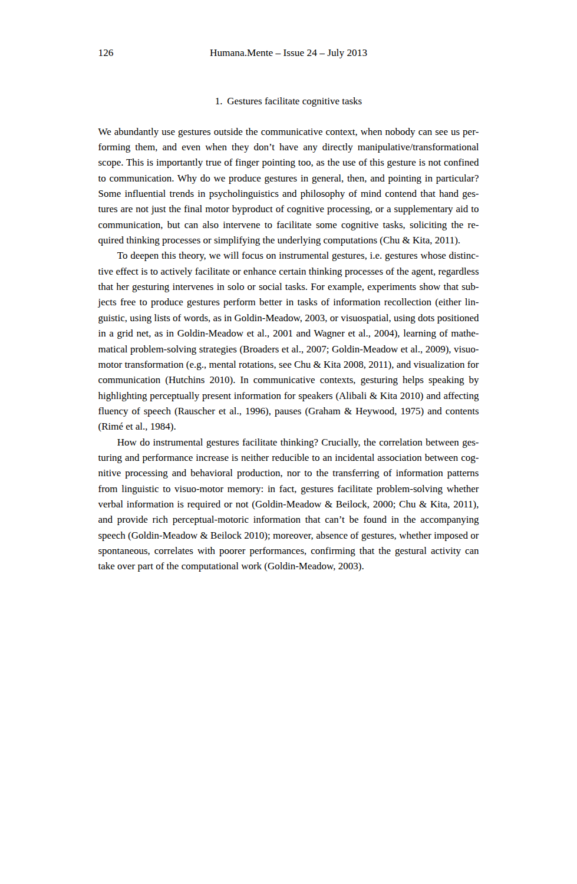126 Humana.Mente – Issue 24 – July 2013
1. Gestures facilitate cognitive tasks
We abundantly use gestures outside the communicative context, when nobody can see us performing them, and even when they don’t have any directly manipulative/transformational scope. This is importantly true of finger pointing too, as the use of this gesture is not confined to communication. Why do we produce gestures in general, then, and pointing in particular? Some influential trends in psycholinguistics and philosophy of mind contend that hand gestures are not just the final motor byproduct of cognitive processing, or a supplementary aid to communication, but can also intervene to facilitate some cognitive tasks, soliciting the required thinking processes or simplifying the underlying computations (Chu & Kita, 2011).
To deepen this theory, we will focus on instrumental gestures, i.e. gestures whose distinctive effect is to actively facilitate or enhance certain thinking processes of the agent, regardless that her gesturing intervenes in solo or social tasks. For example, experiments show that subjects free to produce gestures perform better in tasks of information recollection (either linguistic, using lists of words, as in Goldin-Meadow, 2003, or visuospatial, using dots positioned in a grid net, as in Goldin-Meadow et al., 2001 and Wagner et al., 2004), learning of mathematical problem-solving strategies (Broaders et al., 2007; Goldin-Meadow et al., 2009), visuomotor transformation (e.g., mental rotations, see Chu & Kita 2008, 2011), and visualization for communication (Hutchins 2010). In communicative contexts, gesturing helps speaking by highlighting perceptually present information for speakers (Alibali & Kita 2010) and affecting fluency of speech (Rauscher et al., 1996), pauses (Graham & Heywood, 1975) and contents (Rimé et al., 1984).
How do instrumental gestures facilitate thinking? Crucially, the correlation between gesturing and performance increase is neither reducible to an incidental association between cognitive processing and behavioral production, nor to the transferring of information patterns from linguistic to visuo-motor memory: in fact, gestures facilitate problem-solving whether verbal information is required or not (Goldin-Meadow & Beilock, 2000; Chu & Kita, 2011), and provide rich perceptual-motoric information that can’t be found in the accompanying speech (Goldin-Meadow & Beilock 2010); moreover, absence of gestures, whether imposed or spontaneous, correlates with poorer performances, confirming that the gestural activity can take over part of the computational work (Goldin-Meadow, 2003).